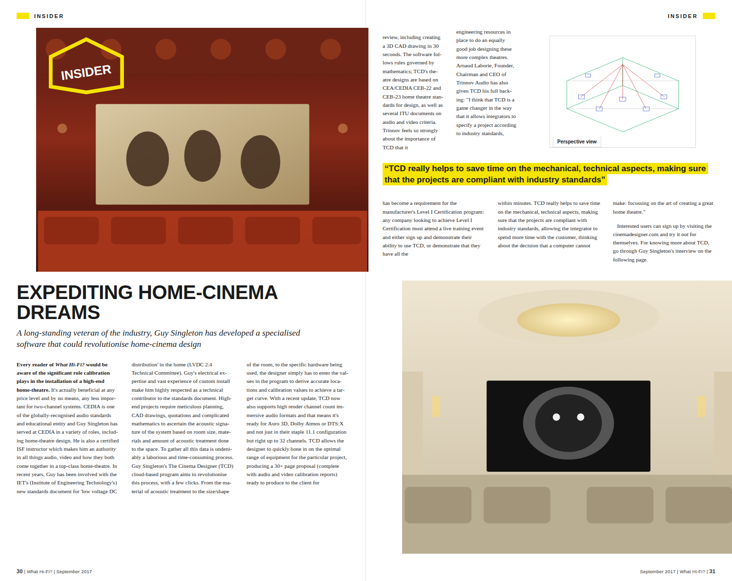Insider
INSIDER
Expediting Home-Cinema Dreams
A long-standing veteran of the industry, Guy Singleton has developed a specialised software that could revolutionise home-cinema design
Every reader of What Hi-Fi? would be aware of the significant role calibration plays in the installation of a high-end home-theatre. It's actually beneficial at any price level and by no means, any less important for two-channel systems. CEDIA is one of the globally-recognised audio standards and educational entity and Guy Singleton has served at CEDIA in a variety of roles, including home-theatre design. He is also a certified ISF instructor which makes him an authority in all things audio, video and how they both come together in a top-class home-theatre. In recent years, Guy has been involved with the IET's (Institute of Engineering Technology's) new standards document for 'low voltage DC distribution' in the home (LVDC 2.4 Technical Committee). Guy's electrical expertise and vast experience of custom install make him highly respected as a technical contributor to the standards document. High-end projects require meticulous planning, CAD drawings, quotations and complicated mathematics to ascertain the acoustic signature of the system based on room size, materials and amount of acoustic treatment done to the space. To gather all this data is undeniably a laborious and time-consuming process. Guy Singleton's The Cinema Designer (TCD) cloud-based program aims to revolutionise this process, with a few clicks. From the material of acoustic treatment to the size/shape of the room, to the specific hardware being used, the designer simply has to enter the values in the program to derive accurate locations and calibration values to achieve a target curve. With a recent update, TCD now also supports high render channel count immersive audio formats and that means it's ready for Auro 3D, Dolby Atmos or DTS:X and not just in their staple 11.1 configuration but right up to 32 channels. TCD allows the designer to quickly hone in on the optimal range of equipment for the particular project, producing a 30+ page proposal (complete with audio and video calibration reports) ready to produce to the client for
30 | What Hi-Fi? | September 2017
Insider
review, including creating a 3D CAD drawing in 30 seconds. The software follows rules governed by mathematics; TCD's theatre designs are based on CEA/CEDIA CEB-22 and CEB-23 home theatre standards for design, as well as several ITU documents on audio and video criteria. Trinnov feels so strongly about the importance of TCD that it
engineering resources in place to do an equally good job designing these more complex theatres. Arnaud Laborie, Founder, Chairman and CEO of Trinnov Audio has also given TCD his full backing: "I think that TCD is a game changer in the way that it allows integrators to specify a project according to industry standards,
Perspective view
“TCD really helps to save time on the mechanical, technical aspects, making sure that the projects are compliant with industry standards”
has become a requirement for the manufacturer's Level I Certification program: any company looking to achieve Level I Certification must attend a live training event and either sign up and demonstrate their ability to use TCD, or demonstrate that they have all the
within minutes. TCD really helps to save time on the mechanical, technical aspects, making sure that the projects are compliant with industry standards, allowing the integrator to spend more time with the customer, thinking about the decision that a computer cannot
make: focussing on the art of creating a great home theatre."
Interested users can sign up by visiting the cinemadesigner.com and try it out for themselves. For knowing more about TCD, go through Guy Singleton's interview on the following page.
September 2017 | What Hi-Fi? | 31